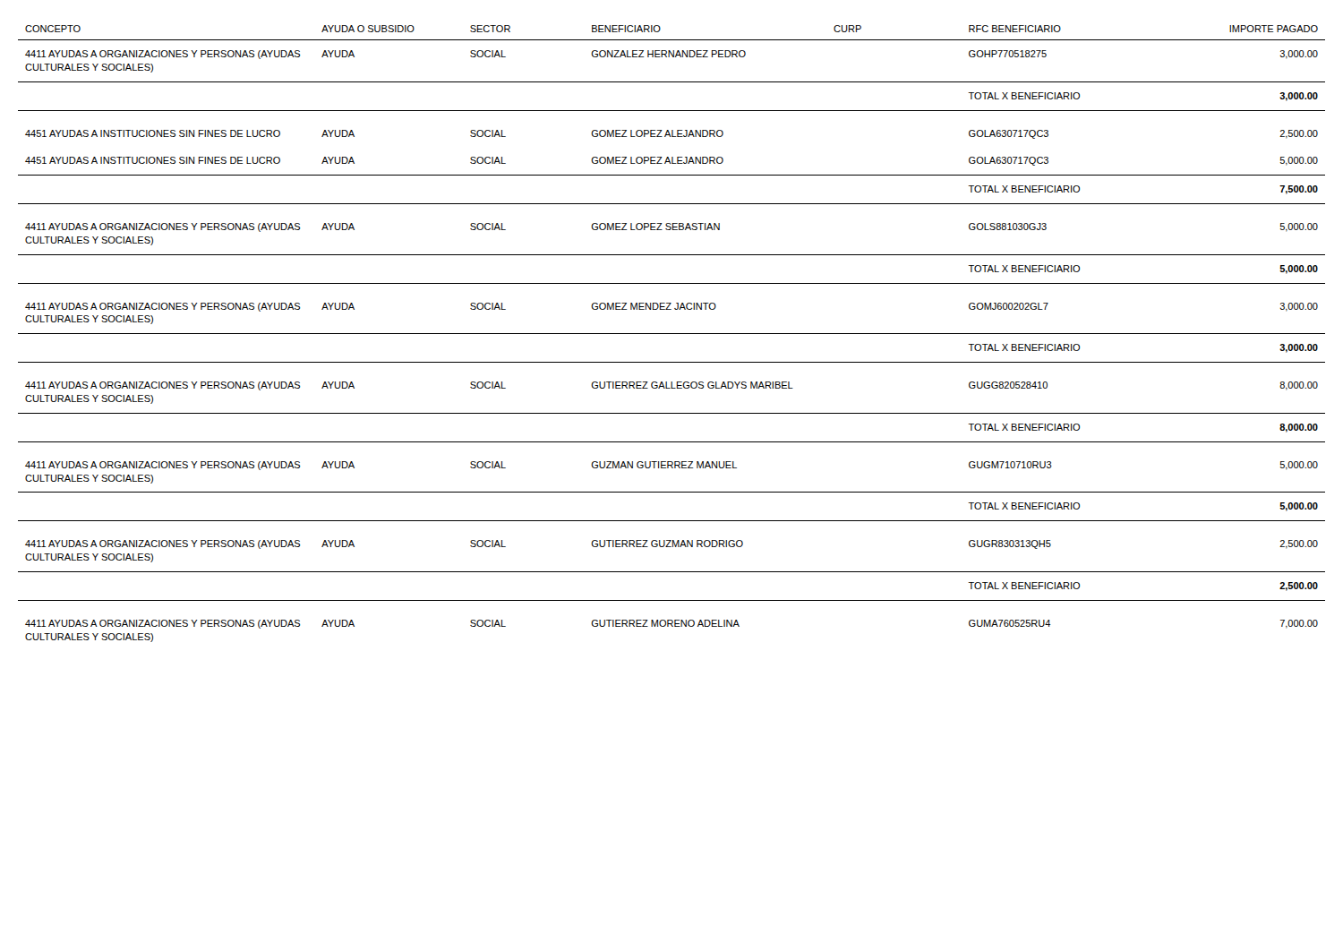| CONCEPTO | AYUDA O SUBSIDIO | SECTOR | BENEFICIARIO | CURP | RFC BENEFICIARIO | IMPORTE PAGADO |
| --- | --- | --- | --- | --- | --- | --- |
| 4411 AYUDAS A ORGANIZACIONES Y PERSONAS (AYUDAS CULTURALES Y SOCIALES) | AYUDA | SOCIAL | GONZALEZ HERNANDEZ PEDRO | | GOHP770518275 | 3,000.00 |
| | TOTAL X BENEFICIARIO | 3,000.00 |
| 4451 AYUDAS A INSTITUCIONES SIN FINES DE LUCRO | AYUDA | SOCIAL | GOMEZ LOPEZ ALEJANDRO | | GOLA630717QC3 | 2,500.00 |
| 4451 AYUDAS A INSTITUCIONES SIN FINES DE LUCRO | AYUDA | SOCIAL | GOMEZ LOPEZ ALEJANDRO | | GOLA630717QC3 | 5,000.00 |
| | TOTAL X BENEFICIARIO | 7,500.00 |
| 4411 AYUDAS A ORGANIZACIONES Y PERSONAS (AYUDAS CULTURALES Y SOCIALES) | AYUDA | SOCIAL | GOMEZ LOPEZ SEBASTIAN | | GOLS881030GJ3 | 5,000.00 |
| | TOTAL X BENEFICIARIO | 5,000.00 |
| 4411 AYUDAS A ORGANIZACIONES Y PERSONAS (AYUDAS CULTURALES Y SOCIALES) | AYUDA | SOCIAL | GOMEZ MENDEZ JACINTO | | GOMJ600202GL7 | 3,000.00 |
| | TOTAL X BENEFICIARIO | 3,000.00 |
| 4411 AYUDAS A ORGANIZACIONES Y PERSONAS (AYUDAS CULTURALES Y SOCIALES) | AYUDA | SOCIAL | GUTIERREZ GALLEGOS GLADYS MARIBEL | | GUGG820528410 | 8,000.00 |
| | TOTAL X BENEFICIARIO | 8,000.00 |
| 4411 AYUDAS A ORGANIZACIONES Y PERSONAS (AYUDAS CULTURALES Y SOCIALES) | AYUDA | SOCIAL | GUZMAN GUTIERREZ MANUEL | | GUGM710710RU3 | 5,000.00 |
| | TOTAL X BENEFICIARIO | 5,000.00 |
| 4411 AYUDAS A ORGANIZACIONES Y PERSONAS (AYUDAS CULTURALES Y SOCIALES) | AYUDA | SOCIAL | GUTIERREZ GUZMAN RODRIGO | | GUGR830313QH5 | 2,500.00 |
| | TOTAL X BENEFICIARIO | 2,500.00 |
| 4411 AYUDAS A ORGANIZACIONES Y PERSONAS (AYUDAS CULTURALES Y SOCIALES) | AYUDA | SOCIAL | GUTIERREZ MORENO ADELINA | | GUMA760525RU4 | 7,000.00 |